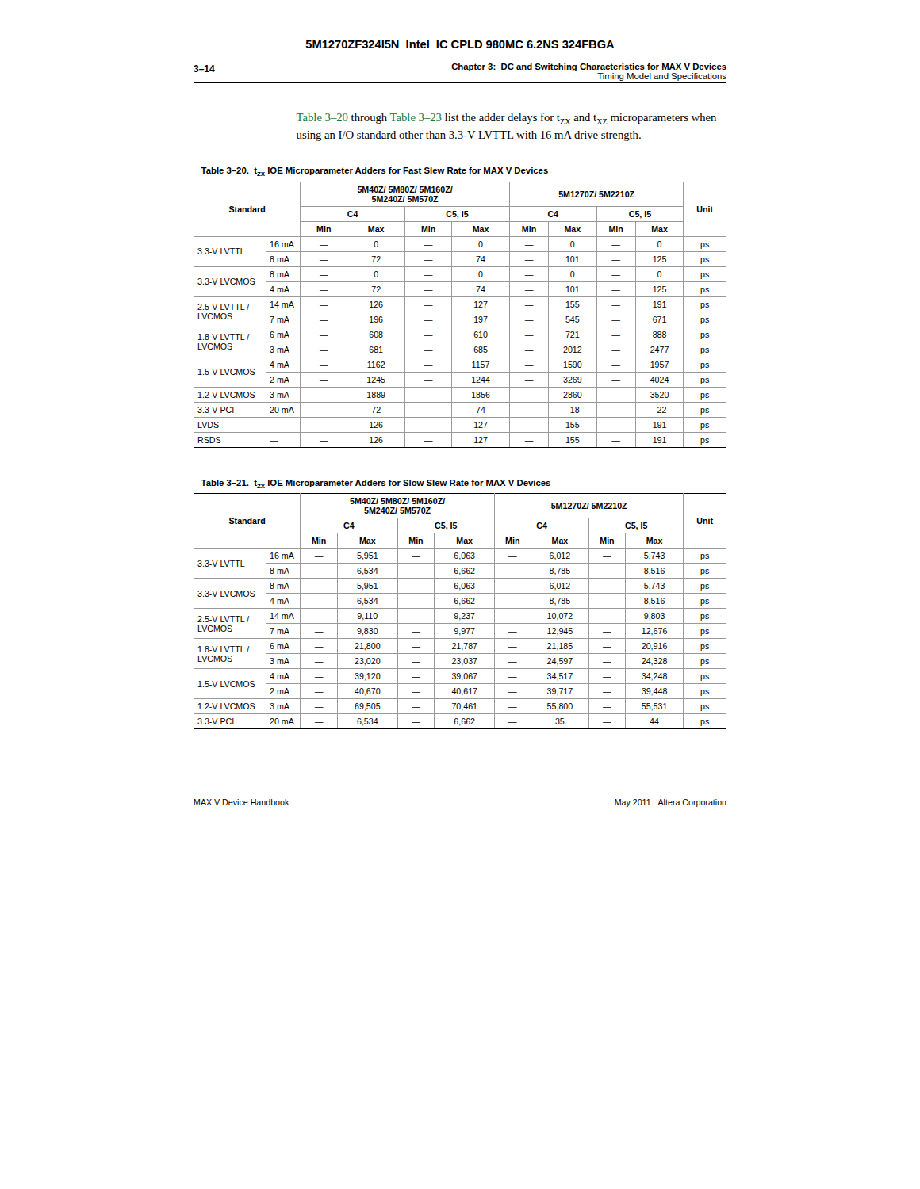5M1270ZF324I5N Intel IC CPLD 980MC 6.2NS 324FBGA
3–14
Chapter 3: DC and Switching Characteristics for MAX V Devices
Timing Model and Specifications
Table 3–20 through Table 3–23 list the adder delays for tZX and tXZ microparameters when using an I/O standard other than 3.3-V LVTTL with 16 mA drive strength.
Table 3–20. tZX IOE Microparameter Adders for Fast Slew Rate for MAX V Devices
| Standard | 5M40Z/ 5M80Z/ 5M160Z/ 5M240Z/ 5M570Z | 5M1270Z/ 5M2210Z | Unit |
| --- | --- | --- | --- |
| C4 | C5, I5 | C4 | C5, I5 |
| Min | Max | Min | Max | Min | Max | Min | Max |
| 3.3-V LVTTL | 16 mA | — | 0 | — | 0 | — | 0 | — | 0 | ps |
| 8 mA | — | 72 | — | 74 | — | 101 | — | 125 | ps |
| 3.3-V LVCMOS | 8 mA | — | 0 | — | 0 | — | 0 | — | 0 | ps |
| 4 mA | — | 72 | — | 74 | — | 101 | — | 125 | ps |
| 2.5-V LVTTL / LVCMOS | 14 mA | — | 126 | — | 127 | — | 155 | — | 191 | ps |
| 7 mA | — | 196 | — | 197 | — | 545 | — | 671 | ps |
| 1.8-V LVTTL / LVCMOS | 6 mA | — | 608 | — | 610 | — | 721 | — | 888 | ps |
| 3 mA | — | 681 | — | 685 | — | 2012 | — | 2477 | ps |
| 1.5-V LVCMOS | 4 mA | — | 1162 | — | 1157 | — | 1590 | — | 1957 | ps |
| 2 mA | — | 1245 | — | 1244 | — | 3269 | — | 4024 | ps |
| 1.2-V LVCMOS | 3 mA | — | 1889 | — | 1856 | — | 2860 | — | 3520 | ps |
| 3.3-V PCI | 20 mA | — | 72 | — | 74 | — | –18 | — | –22 | ps |
| LVDS | — | — | 126 | — | 127 | — | 155 | — | 191 | ps |
| RSDS | — | — | 126 | — | 127 | — | 155 | — | 191 | ps |
Table 3–21. tZX IOE Microparameter Adders for Slow Slew Rate for MAX V Devices
| Standard | 5M40Z/ 5M80Z/ 5M160Z/ 5M240Z/ 5M570Z | 5M1270Z/ 5M2210Z | Unit |
| --- | --- | --- | --- |
| C4 | C5, I5 | C4 | C5, I5 |
| Min | Max | Min | Max | Min | Max | Min | Max |
| 3.3-V LVTTL | 16 mA | — | 5,951 | — | 6,063 | — | 6,012 | — | 5,743 | ps |
| 8 mA | — | 6,534 | — | 6,662 | — | 8,785 | — | 8,516 | ps |
| 3.3-V LVCMOS | 8 mA | — | 5,951 | — | 6,063 | — | 6,012 | — | 5,743 | ps |
| 4 mA | — | 6,534 | — | 6,662 | — | 8,785 | — | 8,516 | ps |
| 2.5-V LVTTL / LVCMOS | 14 mA | — | 9,110 | — | 9,237 | — | 10,072 | — | 9,803 | ps |
| 7 mA | — | 9,830 | — | 9,977 | — | 12,945 | — | 12,676 | ps |
| 1.8-V LVTTL / LVCMOS | 6 mA | — | 21,800 | — | 21,787 | — | 21,185 | — | 20,916 | ps |
| 3 mA | — | 23,020 | — | 23,037 | — | 24,597 | — | 24,328 | ps |
| 1.5-V LVCMOS | 4 mA | — | 39,120 | — | 39,067 | — | 34,517 | — | 34,248 | ps |
| 2 mA | — | 40,670 | — | 40,617 | — | 39,717 | — | 39,448 | ps |
| 1.2-V LVCMOS | 3 mA | — | 69,505 | — | 70,461 | — | 55,800 | — | 55,531 | ps |
| 3.3-V PCI | 20 mA | — | 6,534 | — | 6,662 | — | 35 | — | 44 | ps |
MAX V Device Handbook
May 2011 Altera Corporation